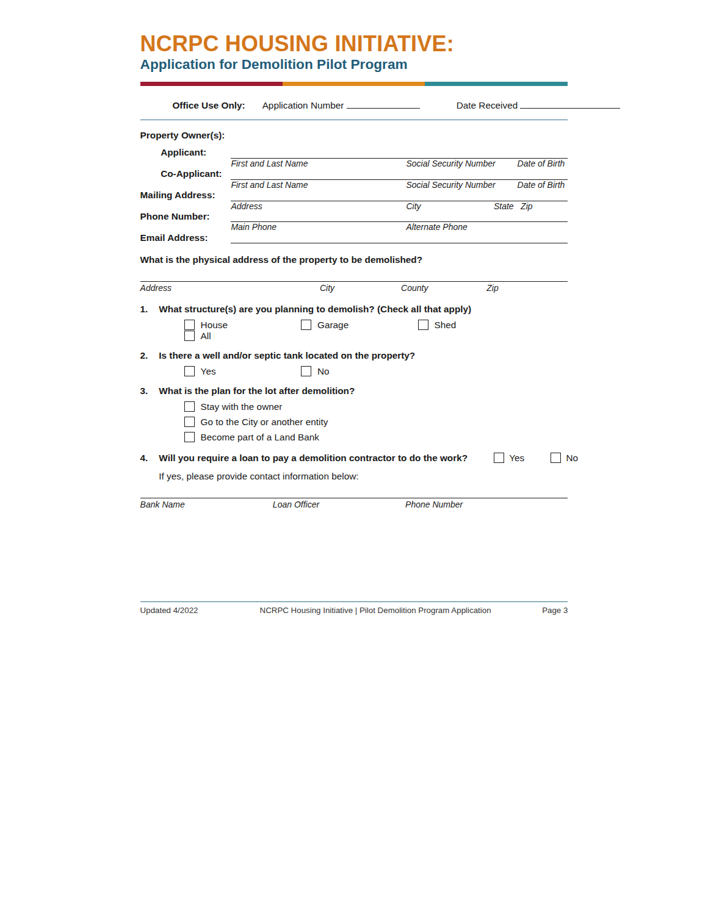NCRPC HOUSING INITIATIVE:
Application for Demolition Pilot Program
Office Use Only: Application Number Date Received
Property Owner(s):
| Applicant: | |
| | First and Last Name Social Security Number Date of Birth |
| Co-Applicant: | |
| | First and Last Name Social Security Number Date of Birth |
| Mailing Address: | |
| | Address City State Zip |
| Phone Number: | |
| | Main Phone Alternate Phone |
| Email Address: | |
What is the physical address of the property to be demolished?
Address City County Zip
1. What structure(s) are you planning to demolish? (Check all that apply)
House Garage Shed All
2. Is there a well and/or septic tank located on the property?
Yes No
3. What is the plan for the lot after demolition?
Stay with the owner
Go to the City or another entity
Become part of a Land Bank
4. Will you require a loan to pay a demolition contractor to do the work? Yes No
If yes, please provide contact information below:
Bank Name Loan Officer Phone Number
Updated 4/2022
NCRPC Housing Initiative | Pilot Demolition Program Application
Page 3